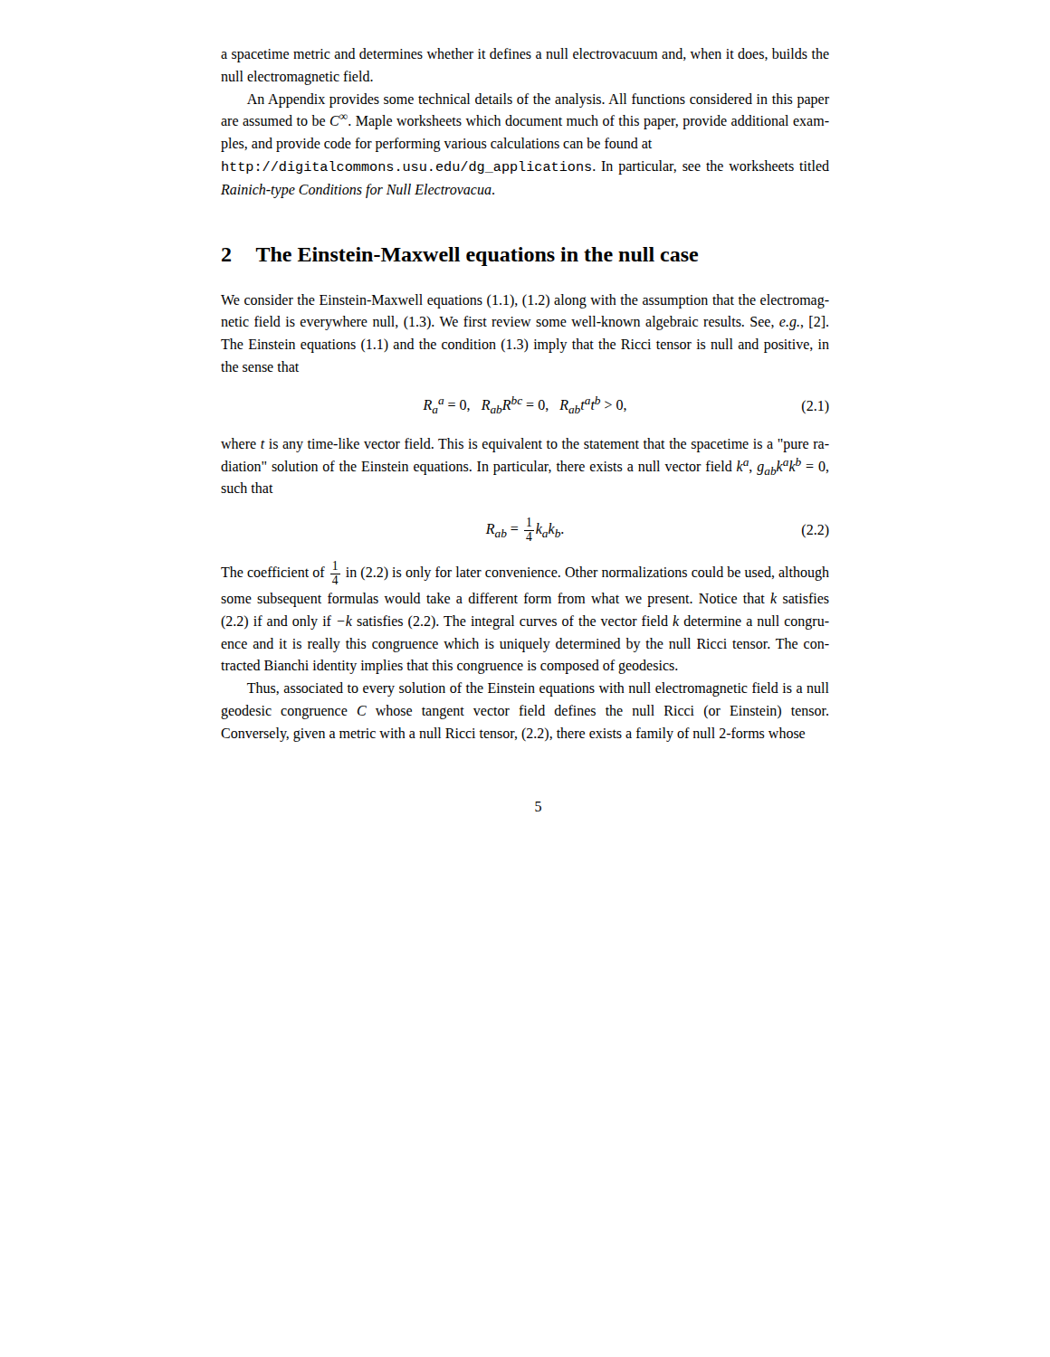a spacetime metric and determines whether it defines a null electrovacuum and, when it does, builds the null electromagnetic field.
An Appendix provides some technical details of the analysis. All functions considered in this paper are assumed to be C∞. Maple worksheets which document much of this paper, provide additional examples, and provide code for performing various calculations can be found at
http://digitalcommons.usu.edu/dg_applications. In particular, see the worksheets titled Rainich-type Conditions for Null Electrovacua.
2 The Einstein-Maxwell equations in the null case
We consider the Einstein-Maxwell equations (1.1), (1.2) along with the assumption that the electromagnetic field is everywhere null, (1.3). We first review some well-known algebraic results. See, e.g., [2]. The Einstein equations (1.1) and the condition (1.3) imply that the Ricci tensor is null and positive, in the sense that
Raa = 0, RabRbc = 0, Rabtatb > 0, (2.1)
where t is any time-like vector field. This is equivalent to the statement that the spacetime is a "pure radiation" solution of the Einstein equations. In particular, there exists a null vector field ka, gabkakb = 0, such that
Rab = 14 kakb. (2.2)
The coefficient of 14 in (2.2) is only for later convenience. Other normalizations could be used, although some subsequent formulas would take a different form from what we present. Notice that k satisfies (2.2) if and only if −k satisfies (2.2). The integral curves of the vector field k determine a null congruence and it is really this congruence which is uniquely determined by the null Ricci tensor. The contracted Bianchi identity implies that this congruence is composed of geodesics.
Thus, associated to every solution of the Einstein equations with null electromagnetic field is a null geodesic congruence C whose tangent vector field defines the null Ricci (or Einstein) tensor. Conversely, given a metric with a null Ricci tensor, (2.2), there exists a family of null 2-forms whose
5